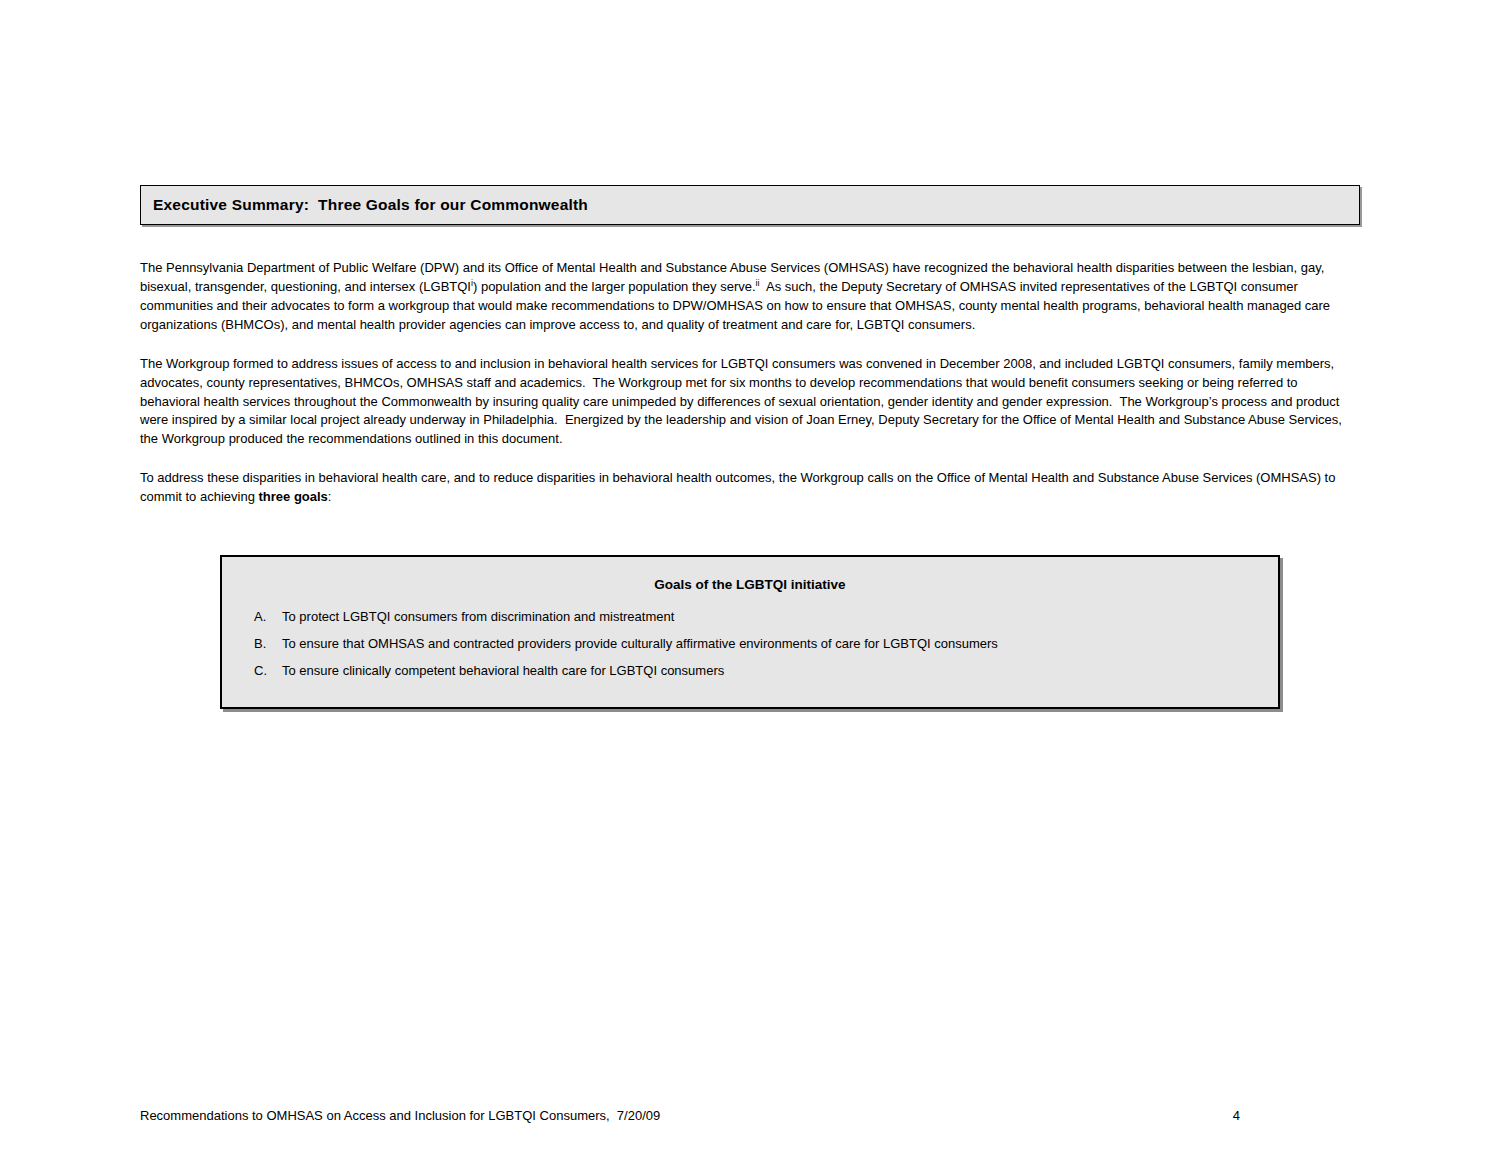Executive Summary: Three Goals for our Commonwealth
The Pennsylvania Department of Public Welfare (DPW) and its Office of Mental Health and Substance Abuse Services (OMHSAS) have recognized the behavioral health disparities between the lesbian, gay, bisexual, transgender, questioning, and intersex (LGBTQIi) population and the larger population they serve.ii As such, the Deputy Secretary of OMHSAS invited representatives of the LGBTQI consumer communities and their advocates to form a workgroup that would make recommendations to DPW/OMHSAS on how to ensure that OMHSAS, county mental health programs, behavioral health managed care organizations (BHMCOs), and mental health provider agencies can improve access to, and quality of treatment and care for, LGBTQI consumers.
The Workgroup formed to address issues of access to and inclusion in behavioral health services for LGBTQI consumers was convened in December 2008, and included LGBTQI consumers, family members, advocates, county representatives, BHMCOs, OMHSAS staff and academics. The Workgroup met for six months to develop recommendations that would benefit consumers seeking or being referred to behavioral health services throughout the Commonwealth by insuring quality care unimpeded by differences of sexual orientation, gender identity and gender expression. The Workgroup’s process and product were inspired by a similar local project already underway in Philadelphia. Energized by the leadership and vision of Joan Erney, Deputy Secretary for the Office of Mental Health and Substance Abuse Services, the Workgroup produced the recommendations outlined in this document.
To address these disparities in behavioral health care, and to reduce disparities in behavioral health outcomes, the Workgroup calls on the Office of Mental Health and Substance Abuse Services (OMHSAS) to commit to achieving three goals:
Goals of the LGBTQI initiative
A. To protect LGBTQI consumers from discrimination and mistreatment
B. To ensure that OMHSAS and contracted providers provide culturally affirmative environments of care for LGBTQI consumers
C. To ensure clinically competent behavioral health care for LGBTQI consumers
Recommendations to OMHSAS on Access and Inclusion for LGBTQI Consumers, 7/20/09
4